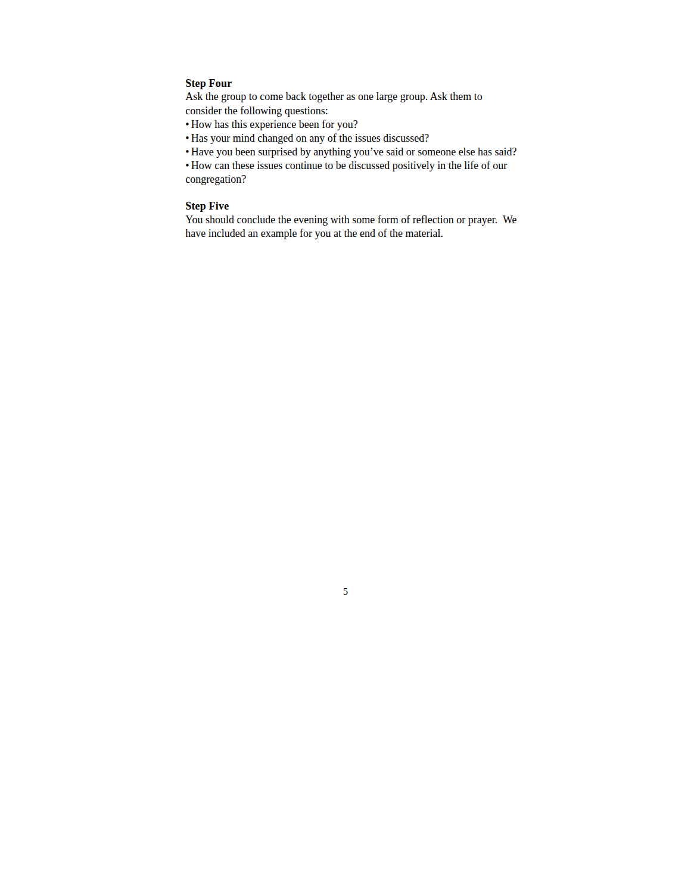Step Four
Ask the group to come back together as one large group. Ask them to consider the following questions:
•How has this experience been for you?
•Has your mind changed on any of the issues discussed?
•Have you been surprised by anything you’ve said or someone else has said?
•How can these issues continue to be discussed positively in the life of our congregation?
Step Five
You should conclude the evening with some form of reflection or prayer. We have included an example for you at the end of the material.
5